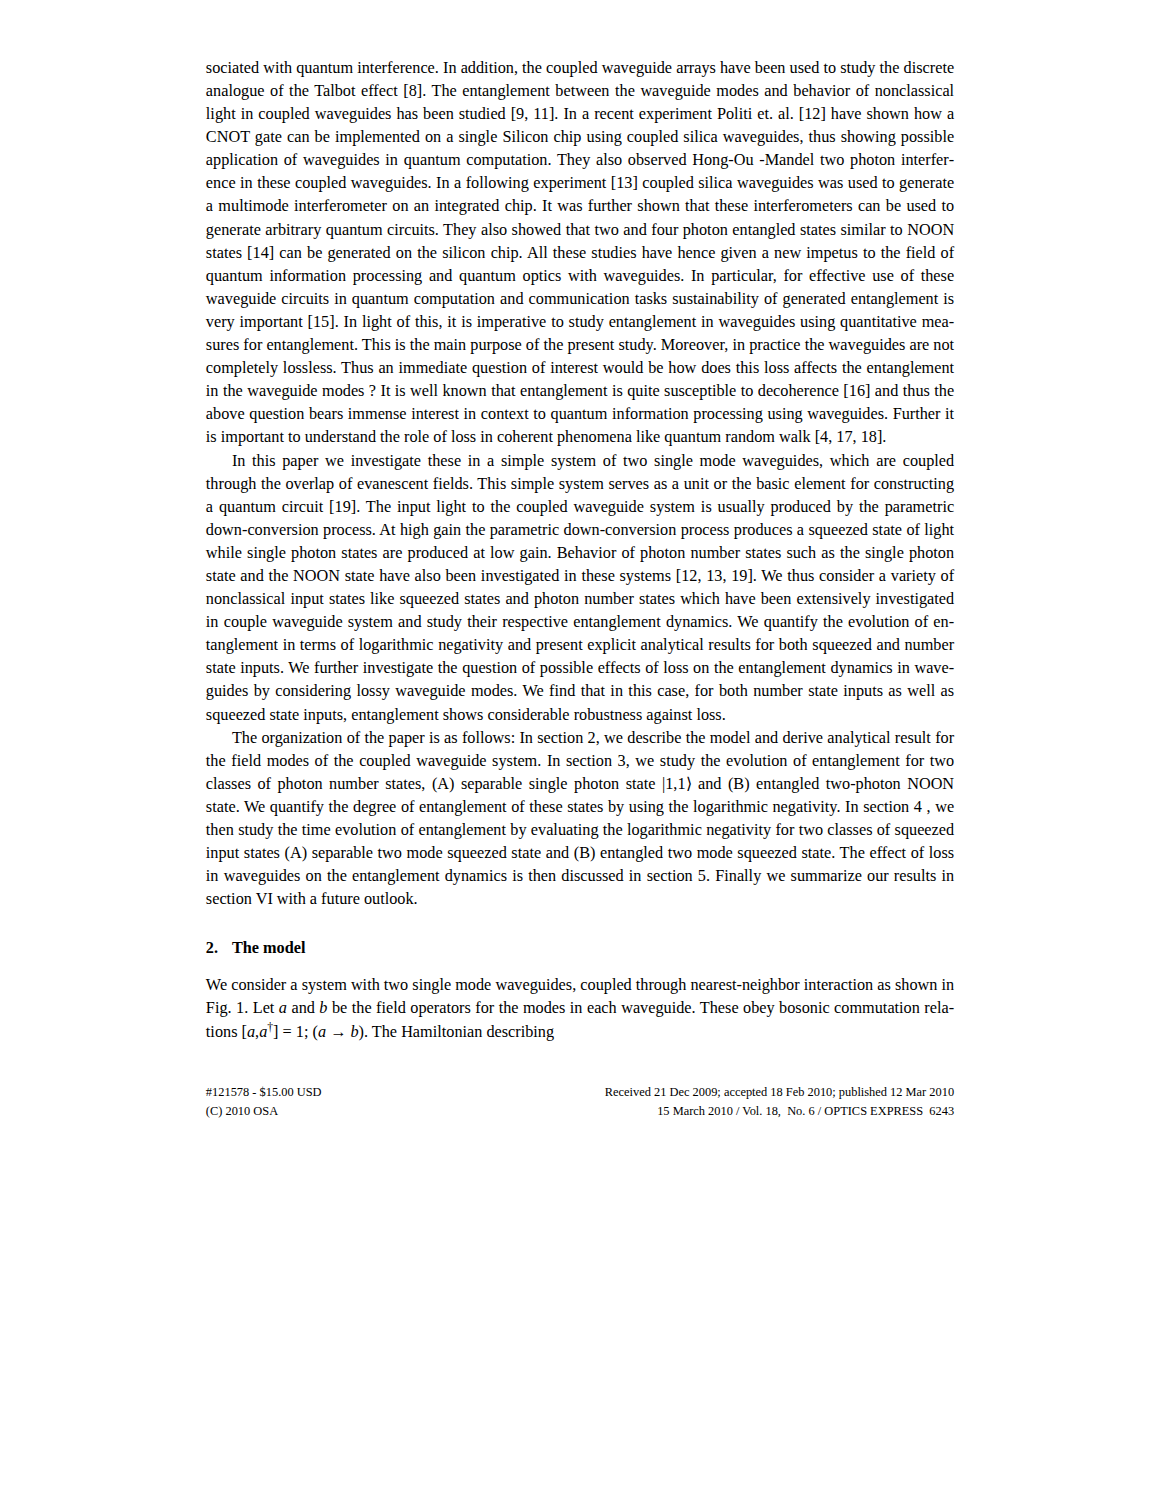sociated with quantum interference. In addition, the coupled waveguide arrays have been used to study the discrete analogue of the Talbot effect [8]. The entanglement between the waveguide modes and behavior of nonclassical light in coupled waveguides has been studied [9, 11]. In a recent experiment Politi et. al. [12] have shown how a CNOT gate can be implemented on a single Silicon chip using coupled silica waveguides, thus showing possible application of waveguides in quantum computation. They also observed Hong-Ou -Mandel two photon interference in these coupled waveguides. In a following experiment [13] coupled silica waveguides was used to generate a multimode interferometer on an integrated chip. It was further shown that these interferometers can be used to generate arbitrary quantum circuits. They also showed that two and four photon entangled states similar to NOON states [14] can be generated on the silicon chip. All these studies have hence given a new impetus to the field of quantum information processing and quantum optics with waveguides. In particular, for effective use of these waveguide circuits in quantum computation and communication tasks sustainability of generated entanglement is very important [15]. In light of this, it is imperative to study entanglement in waveguides using quantitative measures for entanglement. This is the main purpose of the present study. Moreover, in practice the waveguides are not completely lossless. Thus an immediate question of interest would be how does this loss affects the entanglement in the waveguide modes ? It is well known that entanglement is quite susceptible to decoherence [16] and thus the above question bears immense interest in context to quantum information processing using waveguides. Further it is important to understand the role of loss in coherent phenomena like quantum random walk [4, 17, 18].
In this paper we investigate these in a simple system of two single mode waveguides, which are coupled through the overlap of evanescent fields. This simple system serves as a unit or the basic element for constructing a quantum circuit [19]. The input light to the coupled waveguide system is usually produced by the parametric down-conversion process. At high gain the parametric down-conversion process produces a squeezed state of light while single photon states are produced at low gain. Behavior of photon number states such as the single photon state and the NOON state have also been investigated in these systems [12, 13, 19]. We thus consider a variety of nonclassical input states like squeezed states and photon number states which have been extensively investigated in couple waveguide system and study their respective entanglement dynamics. We quantify the evolution of entanglement in terms of logarithmic negativity and present explicit analytical results for both squeezed and number state inputs. We further investigate the question of possible effects of loss on the entanglement dynamics in waveguides by considering lossy waveguide modes. We find that in this case, for both number state inputs as well as squeezed state inputs, entanglement shows considerable robustness against loss.
The organization of the paper is as follows: In section 2, we describe the model and derive analytical result for the field modes of the coupled waveguide system. In section 3, we study the evolution of entanglement for two classes of photon number states, (A) separable single photon state |1,1⟩ and (B) entangled two-photon NOON state. We quantify the degree of entanglement of these states by using the logarithmic negativity. In section 4 , we then study the time evolution of entanglement by evaluating the logarithmic negativity for two classes of squeezed input states (A) separable two mode squeezed state and (B) entangled two mode squeezed state. The effect of loss in waveguides on the entanglement dynamics is then discussed in section 5. Finally we summarize our results in section VI with a future outlook.
2. The model
We consider a system with two single mode waveguides, coupled through nearest-neighbor interaction as shown in Fig. 1. Let a and b be the field operators for the modes in each waveguide. These obey bosonic commutation relations [a,a†] = 1; (a → b). The Hamiltonian describing
#121578 - $15.00 USD
Received 21 Dec 2009; accepted 18 Feb 2010; published 12 Mar 2010
(C) 2010 OSA
15 March 2010 / Vol. 18, No. 6 / OPTICS EXPRESS 6243